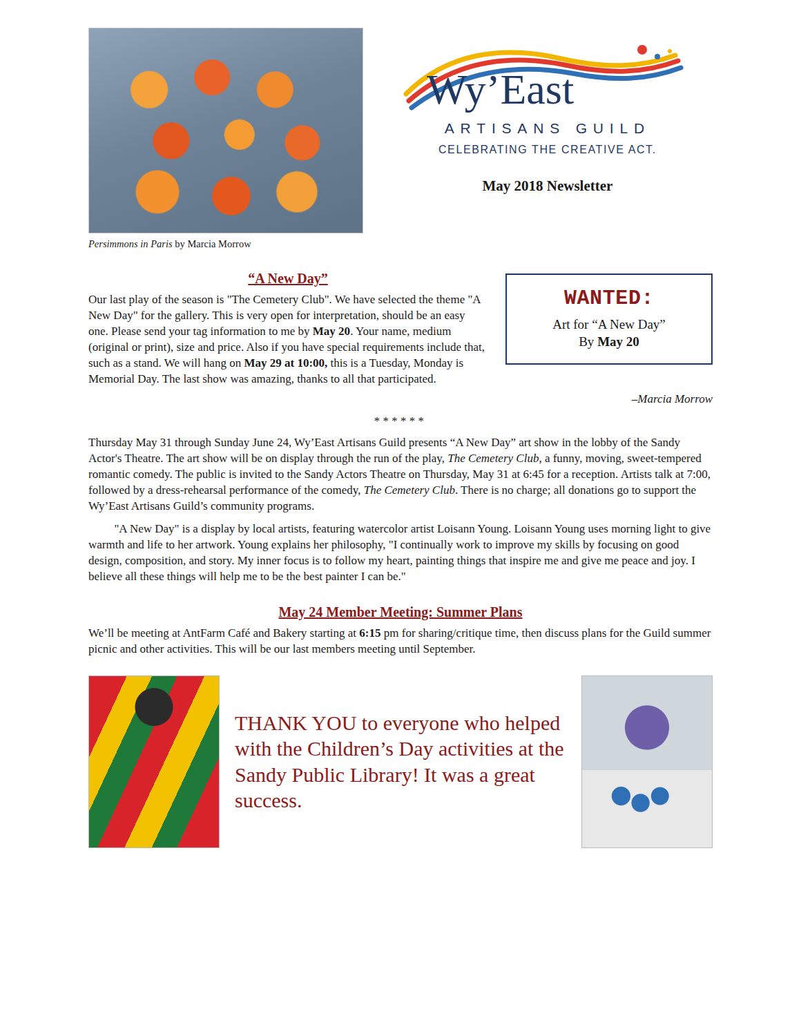Persimmons in Paris by Marcia Morrow
Wy’East
ARTISANS GUILD
CELEBRATING THE CREATIVE ACT.
May 2018 Newsletter
WANTED:
Art for “A New Day”
By May 20
“A New Day”
Our last play of the season is "The Cemetery Club". We have selected the theme "A New Day" for the gallery. This is very open for interpretation, should be an easy one. Please send your tag information to me by May 20. Your name, medium (original or print), size and price. Also if you have special requirements include that, such as a stand. We will hang on May 29 at 10:00, this is a Tuesday, Monday is Memorial Day. The last show was amazing, thanks to all that participated.
–Marcia Morrow
******
Thursday May 31 through Sunday June 24, Wy’East Artisans Guild presents “A New Day” art show in the lobby of the Sandy Actor's Theatre. The art show will be on display through the run of the play, The Cemetery Club, a funny, moving, sweet-tempered romantic comedy. The public is invited to the Sandy Actors Theatre on Thursday, May 31 at 6:45 for a reception. Artists talk at 7:00, followed by a dress-rehearsal performance of the comedy, The Cemetery Club. There is no charge; all donations go to support the Wy’East Artisans Guild’s community programs.
"A New Day" is a display by local artists, featuring watercolor artist Loisann Young. Loisann Young uses morning light to give warmth and life to her artwork. Young explains her philosophy, "I continually work to improve my skills by focusing on good design, composition, and story. My inner focus is to follow my heart, painting things that inspire me and give me peace and joy. I believe all these things will help me to be the best painter I can be."
May 24 Member Meeting: Summer Plans
We’ll be meeting at AntFarm Café and Bakery starting at 6:15 pm for sharing/critique time, then discuss plans for the Guild summer picnic and other activities. This will be our last members meeting until September.
THANK YOU to everyone who helped with the Children’s Day activities at the Sandy Public Library! It was a great success.